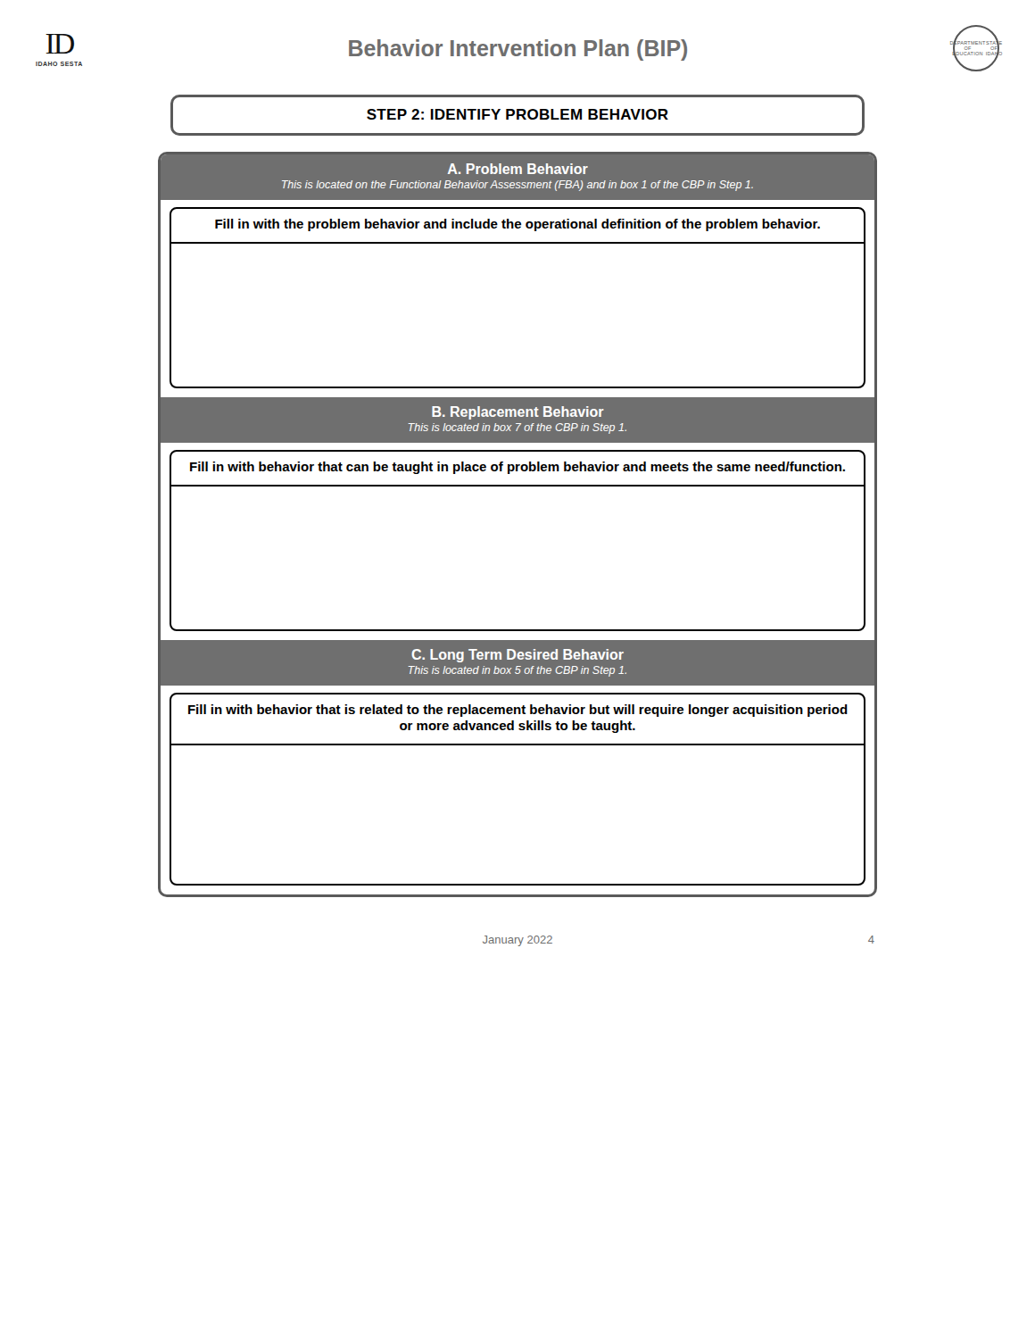ID
IDAHO SESTA
Behavior Intervention Plan (BIP)
Department of Education State of Idaho
STEP 2: IDENTIFY PROBLEM BEHAVIOR
A. Problem Behavior This is located on the Functional Behavior Assessment (FBA) and in box 1 of the CBP in Step 1.
Fill in with the problem behavior and include the operational definition of the problem behavior.
B. Replacement Behavior This is located in box 7 of the CBP in Step 1.
Fill in with behavior that can be taught in place of problem behavior and meets the same need/function.
C. Long Term Desired Behavior This is located in box 5 of the CBP in Step 1.
Fill in with behavior that is related to the replacement behavior but will require longer acquisition period or more advanced skills to be taught.
January 2022 4